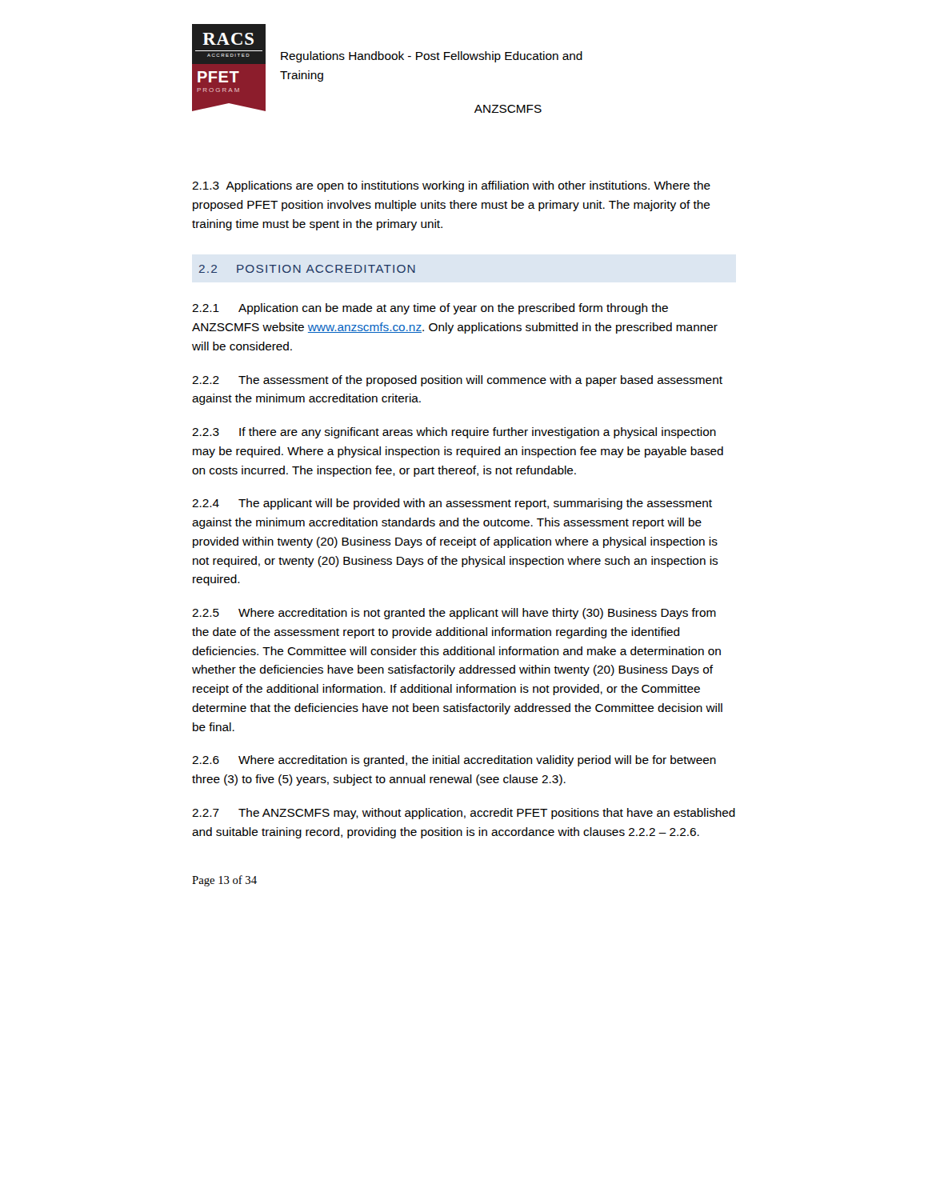RACS
ACCREDITED
PFET
PROGRAM
Regulations Handbook - Post Fellowship Education and
Training
ANZSCMFS
2.1.3 Applications are open to institutions working in affiliation with other institutions. Where the proposed PFET position involves multiple units there must be a primary unit. The majority of the training time must be spent in the primary unit.
2.2 POSITION ACCREDITATION
2.2.1 Application can be made at any time of year on the prescribed form through the ANZSCMFS website www.anzscmfs.co.nz. Only applications submitted in the prescribed manner will be considered.
2.2.2 The assessment of the proposed position will commence with a paper based assessment against the minimum accreditation criteria.
2.2.3 If there are any significant areas which require further investigation a physical inspection may be required. Where a physical inspection is required an inspection fee may be payable based on costs incurred. The inspection fee, or part thereof, is not refundable.
2.2.4 The applicant will be provided with an assessment report, summarising the assessment against the minimum accreditation standards and the outcome. This assessment report will be provided within twenty (20) Business Days of receipt of application where a physical inspection is not required, or twenty (20) Business Days of the physical inspection where such an inspection is required.
2.2.5 Where accreditation is not granted the applicant will have thirty (30) Business Days from the date of the assessment report to provide additional information regarding the identified deficiencies. The Committee will consider this additional information and make a determination on whether the deficiencies have been satisfactorily addressed within twenty (20) Business Days of receipt of the additional information. If additional information is not provided, or the Committee determine that the deficiencies have not been satisfactorily addressed the Committee decision will be final.
2.2.6 Where accreditation is granted, the initial accreditation validity period will be for between three (3) to five (5) years, subject to annual renewal (see clause 2.3).
2.2.7 The ANZSCMFS may, without application, accredit PFET positions that have an established and suitable training record, providing the position is in accordance with clauses 2.2.2 – 2.2.6.
Page 13 of 34